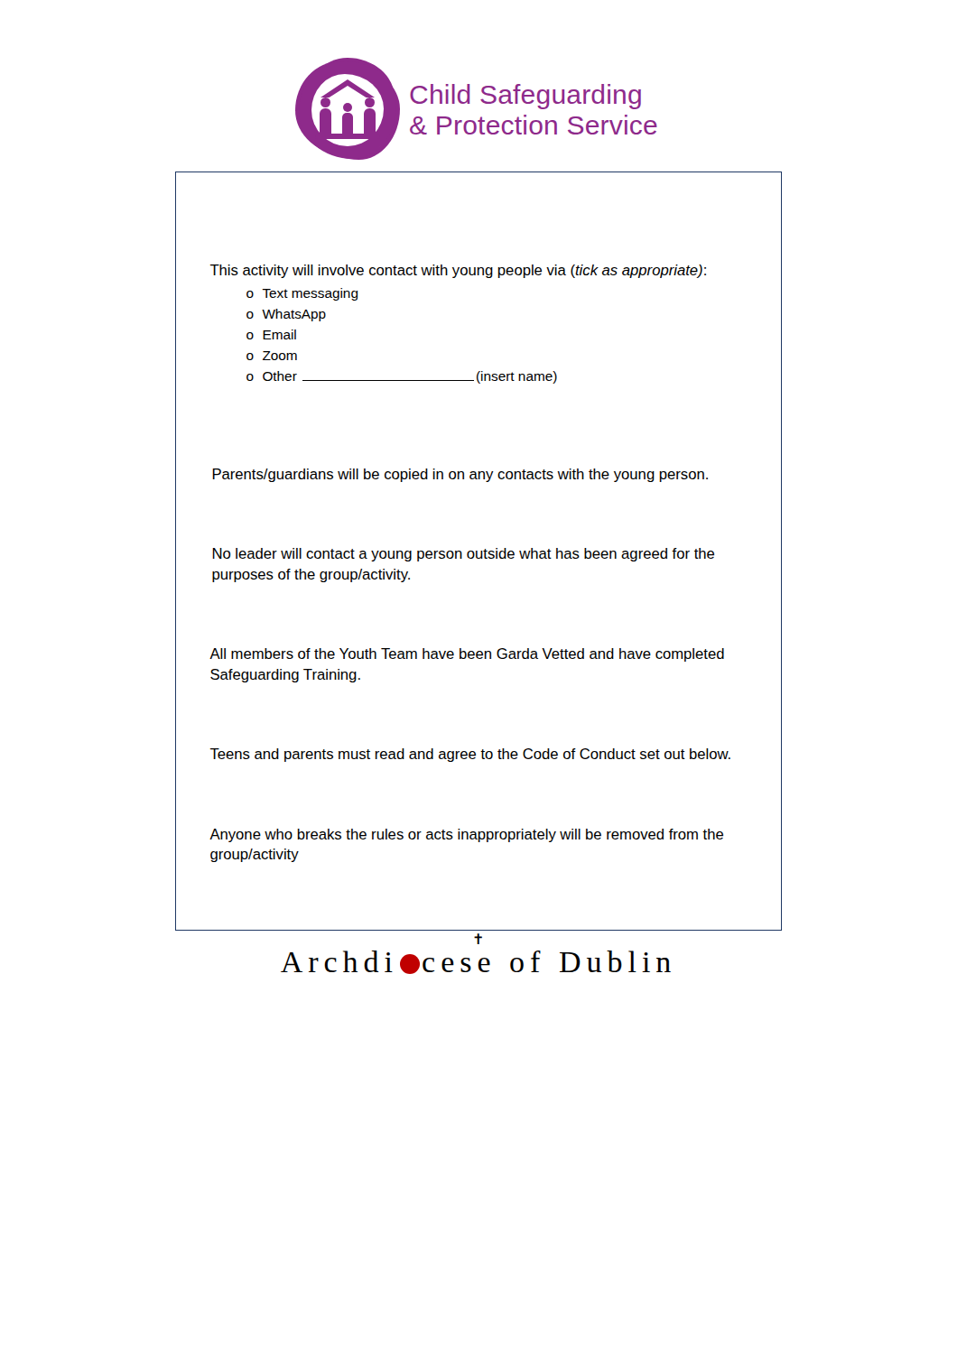Child Safeguarding
& Protection Service
This activity will involve contact with young people via (tick as appropriate):
Text messaging
WhatsApp
Email
Zoom
Other (insert name)
Parents/guardians will be copied in on any contacts with the young person.
No leader will contact a young person outside what has been agreed for the purposes of the group/activity.
All members of the Youth Team have been Garda Vetted and have completed Safeguarding Training.
Teens and parents must read and agree to the Code of Conduct set out below.
Anyone who breaks the rules or acts inappropriately will be removed from the group/activity
✝ Archdi cese of Dublin